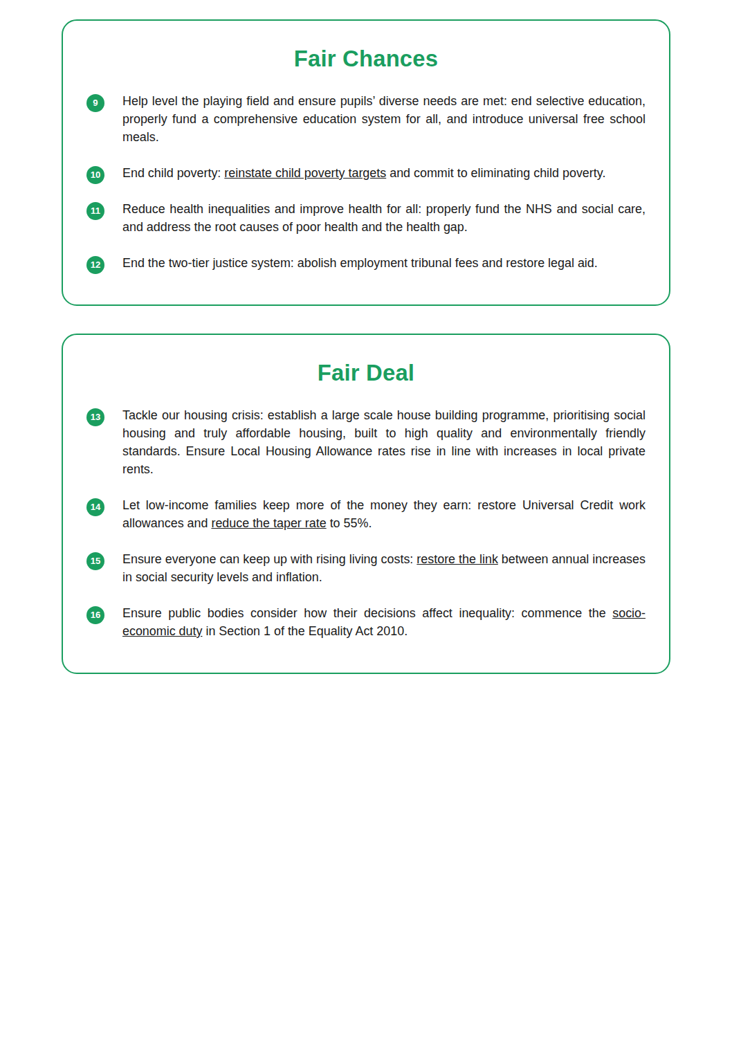Fair Chances
9 Help level the playing field and ensure pupils’ diverse needs are met: end selective education, properly fund a comprehensive education system for all, and introduce universal free school meals.
10 End child poverty: reinstate child poverty targets and commit to eliminating child poverty.
11 Reduce health inequalities and improve health for all: properly fund the NHS and social care, and address the root causes of poor health and the health gap.
12 End the two-tier justice system: abolish employment tribunal fees and restore legal aid.
Fair Deal
13 Tackle our housing crisis: establish a large scale house building programme, prioritising social housing and truly affordable housing, built to high quality and environmentally friendly standards. Ensure Local Housing Allowance rates rise in line with increases in local private rents.
14 Let low-income families keep more of the money they earn: restore Universal Credit work allowances and reduce the taper rate to 55%.
15 Ensure everyone can keep up with rising living costs: restore the link between annual increases in social security levels and inflation.
16 Ensure public bodies consider how their decisions affect inequality: commence the socio-economic duty in Section 1 of the Equality Act 2010.